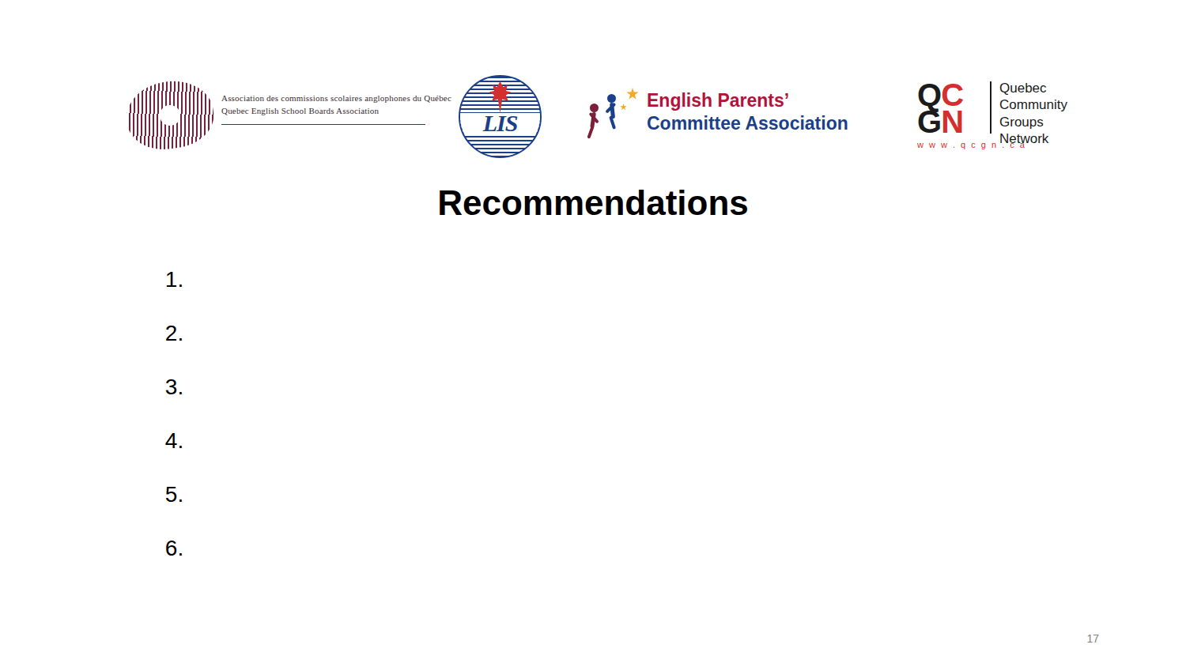Association des commissions scolaires anglophones du Québec
Quebec English School Boards Association
LIS
English Parents’
Committee Association
QC
GN
Quebec
Community
Groups
Network
w w w . q c g n . c a
Recommendations
17